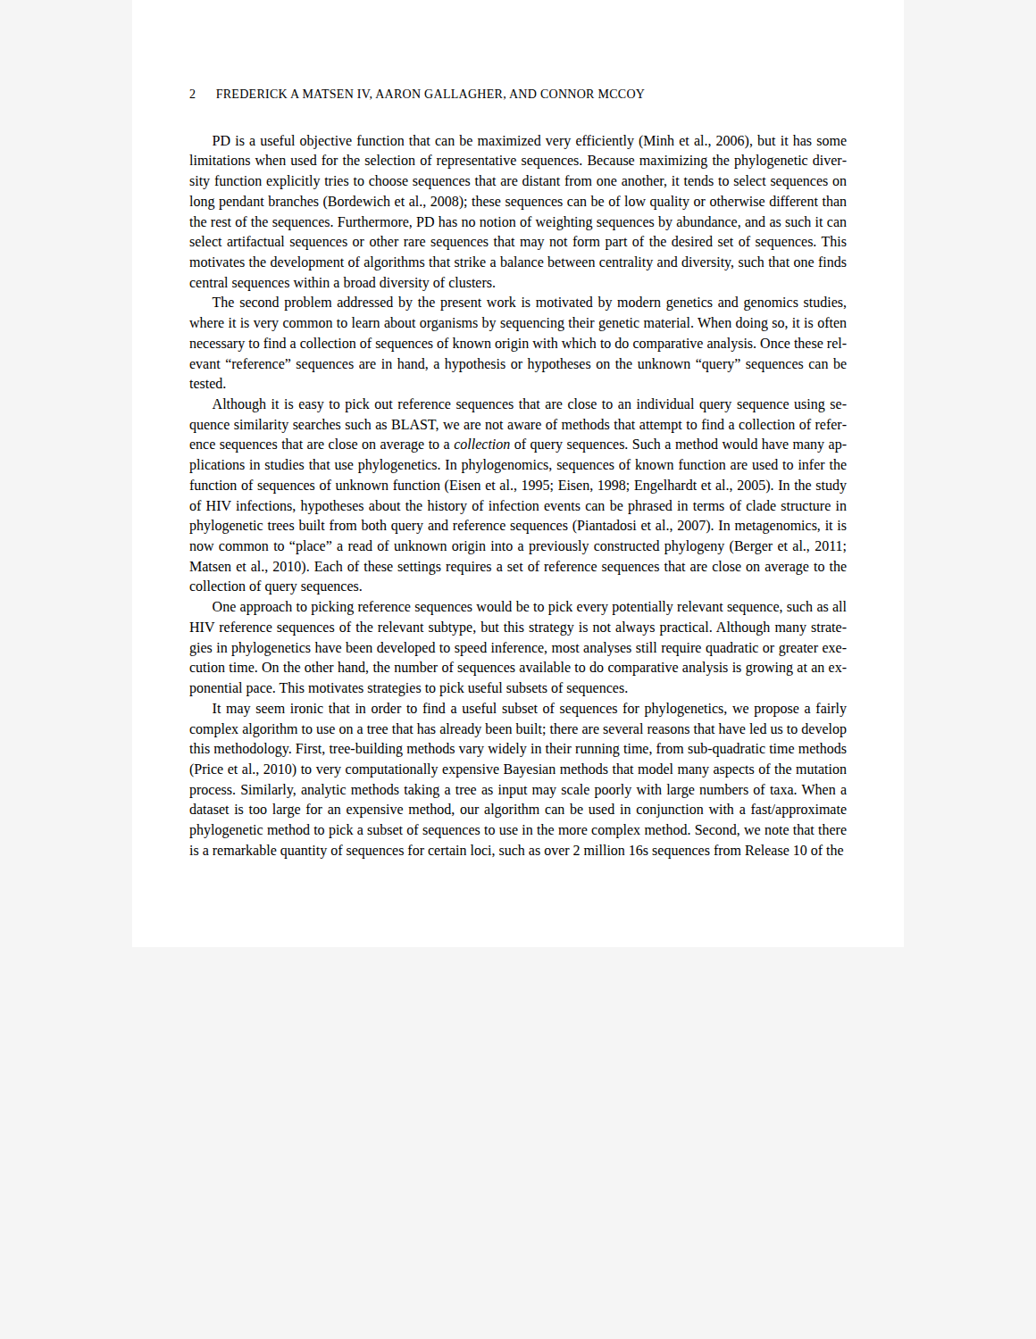2 FREDERICK A MATSEN IV, AARON GALLAGHER, AND CONNOR MCCOY
PD is a useful objective function that can be maximized very efficiently (Minh et al., 2006), but it has some limitations when used for the selection of representative sequences. Because maximizing the phylogenetic diversity function explicitly tries to choose sequences that are distant from one another, it tends to select sequences on long pendant branches (Bordewich et al., 2008); these sequences can be of low quality or otherwise different than the rest of the sequences. Furthermore, PD has no notion of weighting sequences by abundance, and as such it can select artifactual sequences or other rare sequences that may not form part of the desired set of sequences. This motivates the development of algorithms that strike a balance between centrality and diversity, such that one finds central sequences within a broad diversity of clusters.
The second problem addressed by the present work is motivated by modern genetics and genomics studies, where it is very common to learn about organisms by sequencing their genetic material. When doing so, it is often necessary to find a collection of sequences of known origin with which to do comparative analysis. Once these relevant “reference” sequences are in hand, a hypothesis or hypotheses on the unknown “query” sequences can be tested.
Although it is easy to pick out reference sequences that are close to an individual query sequence using sequence similarity searches such as BLAST, we are not aware of methods that attempt to find a collection of reference sequences that are close on average to a collection of query sequences. Such a method would have many applications in studies that use phylogenetics. In phylogenomics, sequences of known function are used to infer the function of sequences of unknown function (Eisen et al., 1995; Eisen, 1998; Engelhardt et al., 2005). In the study of HIV infections, hypotheses about the history of infection events can be phrased in terms of clade structure in phylogenetic trees built from both query and reference sequences (Piantadosi et al., 2007). In metagenomics, it is now common to “place” a read of unknown origin into a previously constructed phylogeny (Berger et al., 2011; Matsen et al., 2010). Each of these settings requires a set of reference sequences that are close on average to the collection of query sequences.
One approach to picking reference sequences would be to pick every potentially relevant sequence, such as all HIV reference sequences of the relevant subtype, but this strategy is not always practical. Although many strategies in phylogenetics have been developed to speed inference, most analyses still require quadratic or greater execution time. On the other hand, the number of sequences available to do comparative analysis is growing at an exponential pace. This motivates strategies to pick useful subsets of sequences.
It may seem ironic that in order to find a useful subset of sequences for phylogenetics, we propose a fairly complex algorithm to use on a tree that has already been built; there are several reasons that have led us to develop this methodology. First, tree-building methods vary widely in their running time, from sub-quadratic time methods (Price et al., 2010) to very computationally expensive Bayesian methods that model many aspects of the mutation process. Similarly, analytic methods taking a tree as input may scale poorly with large numbers of taxa. When a dataset is too large for an expensive method, our algorithm can be used in conjunction with a fast/approximate phylogenetic method to pick a subset of sequences to use in the more complex method. Second, we note that there is a remarkable quantity of sequences for certain loci, such as over 2 million 16s sequences from Release 10 of the